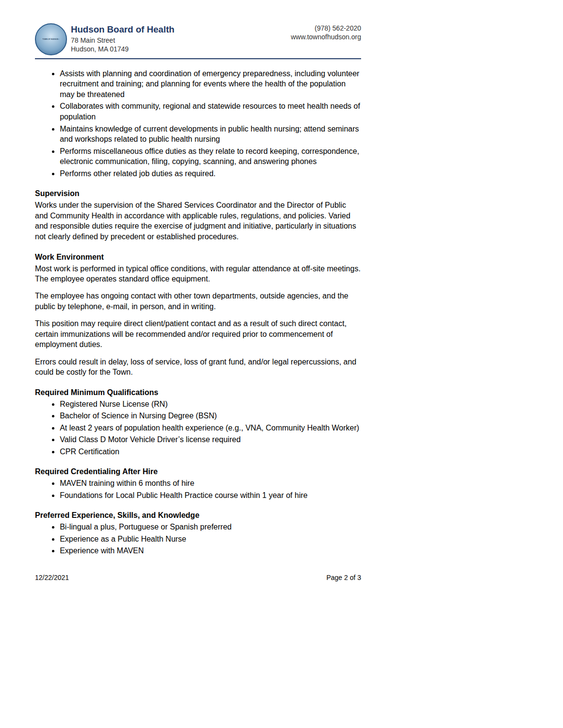Hudson Board of Health
78 Main Street
Hudson, MA 01749
(978) 562-2020
www.townofhudson.org
Assists with planning and coordination of emergency preparedness, including volunteer recruitment and training; and planning for events where the health of the population may be threatened
Collaborates with community, regional and statewide resources to meet health needs of population
Maintains knowledge of current developments in public health nursing; attend seminars and workshops related to public health nursing
Performs miscellaneous office duties as they relate to record keeping, correspondence, electronic communication, filing, copying, scanning, and answering phones
Performs other related job duties as required.
Supervision
Works under the supervision of the Shared Services Coordinator and the Director of Public and Community Health in accordance with applicable rules, regulations, and policies. Varied and responsible duties require the exercise of judgment and initiative, particularly in situations not clearly defined by precedent or established procedures.
Work Environment
Most work is performed in typical office conditions, with regular attendance at off-site meetings. The employee operates standard office equipment.
The employee has ongoing contact with other town departments, outside agencies, and the public by telephone, e-mail, in person, and in writing.
This position may require direct client/patient contact and as a result of such direct contact, certain immunizations will be recommended and/or required prior to commencement of employment duties.
Errors could result in delay, loss of service, loss of grant fund, and/or legal repercussions, and could be costly for the Town.
Required Minimum Qualifications
Registered Nurse License (RN)
Bachelor of Science in Nursing Degree (BSN)
At least 2 years of population health experience (e.g., VNA, Community Health Worker)
Valid Class D Motor Vehicle Driver’s license required
CPR Certification
Required Credentialing After Hire
MAVEN training within 6 months of hire
Foundations for Local Public Health Practice course within 1 year of hire
Preferred Experience, Skills, and Knowledge
Bi-lingual a plus, Portuguese or Spanish preferred
Experience as a Public Health Nurse
Experience with MAVEN
12/22/2021 Page 2 of 3